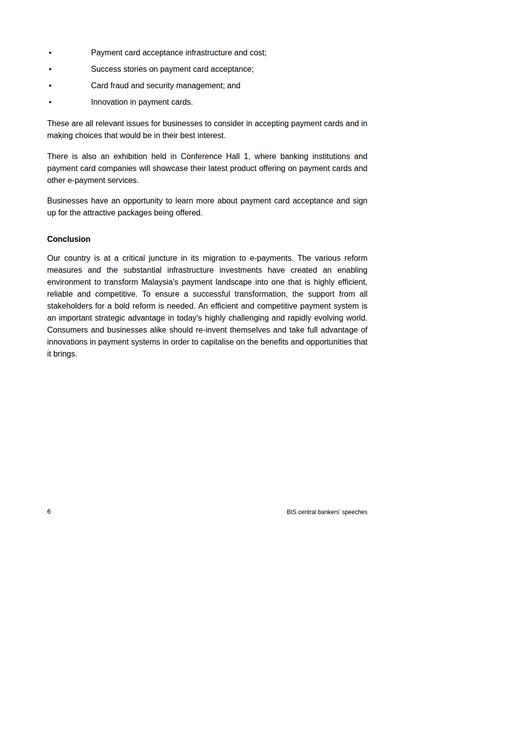Payment card acceptance infrastructure and cost;
Success stories on payment card acceptance;
Card fraud and security management; and
Innovation in payment cards.
These are all relevant issues for businesses to consider in accepting payment cards and in making choices that would be in their best interest.
There is also an exhibition held in Conference Hall 1, where banking institutions and payment card companies will showcase their latest product offering on payment cards and other e-payment services.
Businesses have an opportunity to learn more about payment card acceptance and sign up for the attractive packages being offered.
Conclusion
Our country is at a critical juncture in its migration to e-payments. The various reform measures and the substantial infrastructure investments have created an enabling environment to transform Malaysia's payment landscape into one that is highly efficient, reliable and competitive. To ensure a successful transformation, the support from all stakeholders for a bold reform is needed. An efficient and competitive payment system is an important strategic advantage in today's highly challenging and rapidly evolving world. Consumers and businesses alike should re-invent themselves and take full advantage of innovations in payment systems in order to capitalise on the benefits and opportunities that it brings.
6 BIS central bankers' speeches